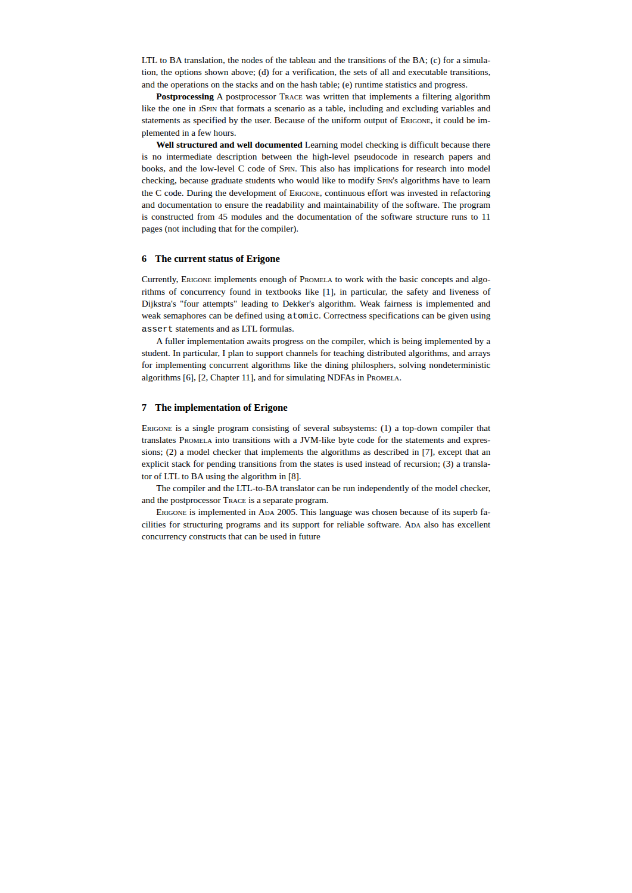LTL to BA translation, the nodes of the tableau and the transitions of the BA; (c) for a simulation, the options shown above; (d) for a verification, the sets of all and executable transitions, and the operations on the stacks and on the hash table; (e) runtime statistics and progress.
Postprocessing A postprocessor Trace was written that implements a filtering algorithm like the one in jSpin that formats a scenario as a table, including and excluding variables and statements as specified by the user. Because of the uniform output of Erigone, it could be implemented in a few hours.
Well structured and well documented Learning model checking is difficult because there is no intermediate description between the high-level pseudocode in research papers and books, and the low-level C code of Spin. This also has implications for research into model checking, because graduate students who would like to modify Spin's algorithms have to learn the C code. During the development of Erigone, continuous effort was invested in refactoring and documentation to ensure the readability and maintainability of the software. The program is constructed from 45 modules and the documentation of the software structure runs to 11 pages (not including that for the compiler).
6 The current status of Erigone
Currently, Erigone implements enough of Promela to work with the basic concepts and algorithms of concurrency found in textbooks like [1], in particular, the safety and liveness of Dijkstra's "four attempts" leading to Dekker's algorithm. Weak fairness is implemented and weak semaphores can be defined using atomic. Correctness specifications can be given using assert statements and as LTL formulas.
A fuller implementation awaits progress on the compiler, which is being implemented by a student. In particular, I plan to support channels for teaching distributed algorithms, and arrays for implementing concurrent algorithms like the dining philosphers, solving nondeterministic algorithms [6], [2, Chapter 11], and for simulating NDFAs in Promela.
7 The implementation of Erigone
Erigone is a single program consisting of several subsystems: (1) a top-down compiler that translates Promela into transitions with a JVM-like byte code for the statements and expressions; (2) a model checker that implements the algorithms as described in [7], except that an explicit stack for pending transitions from the states is used instead of recursion; (3) a translator of LTL to BA using the algorithm in [8].
The compiler and the LTL-to-BA translator can be run independently of the model checker, and the postprocessor Trace is a separate program.
Erigone is implemented in Ada 2005. This language was chosen because of its superb facilities for structuring programs and its support for reliable software. Ada also has excellent concurrency constructs that can be used in future